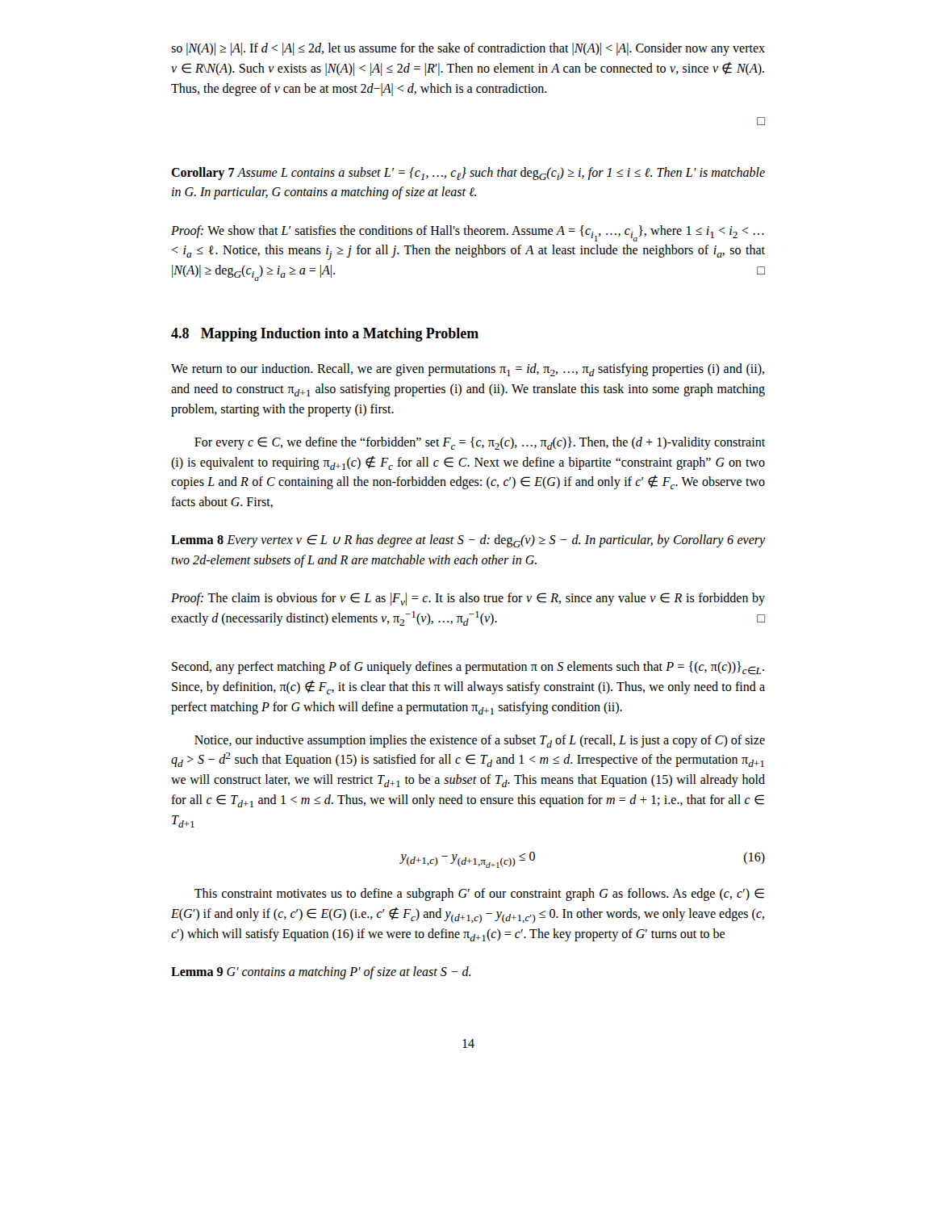so |N(A)| ≥ |A|. If d < |A| ≤ 2d, let us assume for the sake of contradiction that |N(A)| < |A|. Consider now any vertex v ∈ R\N(A). Such v exists as |N(A)| < |A| ≤ 2d = |R′|. Then no element in A can be connected to v, since v ∉ N(A). Thus, the degree of v can be at most 2d−|A| < d, which is a contradiction.
□
Corollary 7 Assume L contains a subset L′ = {c1, …, cℓ} such that degG(ci) ≥ i, for 1 ≤ i ≤ ℓ. Then L′ is matchable in G. In particular, G contains a matching of size at least ℓ.
Proof: We show that L′ satisfies the conditions of Hall's theorem. Assume A = {ci1, …, cia}, where 1 ≤ i1 < i2 < … < ia ≤ ℓ. Notice, this means ij ≥ j for all j. Then the neighbors of A at least include the neighbors of ia, so that |N(A)| ≥ degG(cia) ≥ ia ≥ a = |A|. □
4.8 Mapping Induction into a Matching Problem
We return to our induction. Recall, we are given permutations π1 = id, π2, …, πd satisfying properties (i) and (ii), and need to construct πd+1 also satisfying properties (i) and (ii). We translate this task into some graph matching problem, starting with the property (i) first.
For every c ∈ C, we define the “forbidden” set Fc = {c, π2(c), …, πd(c)}. Then, the (d + 1)-validity constraint (i) is equivalent to requiring πd+1(c) ∉ Fc for all c ∈ C. Next we define a bipartite “constraint graph” G on two copies L and R of C containing all the non-forbidden edges: (c, c′) ∈ E(G) if and only if c′ ∉ Fc. We observe two facts about G. First,
Lemma 8 Every vertex v ∈ L ∪ R has degree at least S − d: degG(v) ≥ S − d. In particular, by Corollary 6 every two 2d-element subsets of L and R are matchable with each other in G.
Proof: The claim is obvious for v ∈ L as |Fv| = c. It is also true for v ∈ R, since any value v ∈ R is forbidden by exactly d (necessarily distinct) elements v, π2−1(v), …, πd−1(v). □
Second, any perfect matching P of G uniquely defines a permutation π on S elements such that P = {(c, π(c))}c∈L. Since, by definition, π(c) ∉ Fc, it is clear that this π will always satisfy constraint (i). Thus, we only need to find a perfect matching P for G which will define a permutation πd+1 satisfying condition (ii).
Notice, our inductive assumption implies the existence of a subset Td of L (recall, L is just a copy of C) of size qd > S − d2 such that Equation (15) is satisfied for all c ∈ Td and 1 < m ≤ d. Irrespective of the permutation πd+1 we will construct later, we will restrict Td+1 to be a subset of Td. This means that Equation (15) will already hold for all c ∈ Td+1 and 1 < m ≤ d. Thus, we will only need to ensure this equation for m = d + 1; i.e., that for all c ∈ Td+1
y(d+1,c) − y(d+1,πd+1(c)) ≤ 0 (16)
This constraint motivates us to define a subgraph G′ of our constraint graph G as follows. As edge (c, c′) ∈ E(G′) if and only if (c, c′) ∈ E(G) (i.e., c′ ∉ Fc) and y(d+1,c) − y(d+1,c′) ≤ 0. In other words, we only leave edges (c, c′) which will satisfy Equation (16) if we were to define πd+1(c) = c′. The key property of G′ turns out to be
Lemma 9 G′ contains a matching P′ of size at least S − d.
14